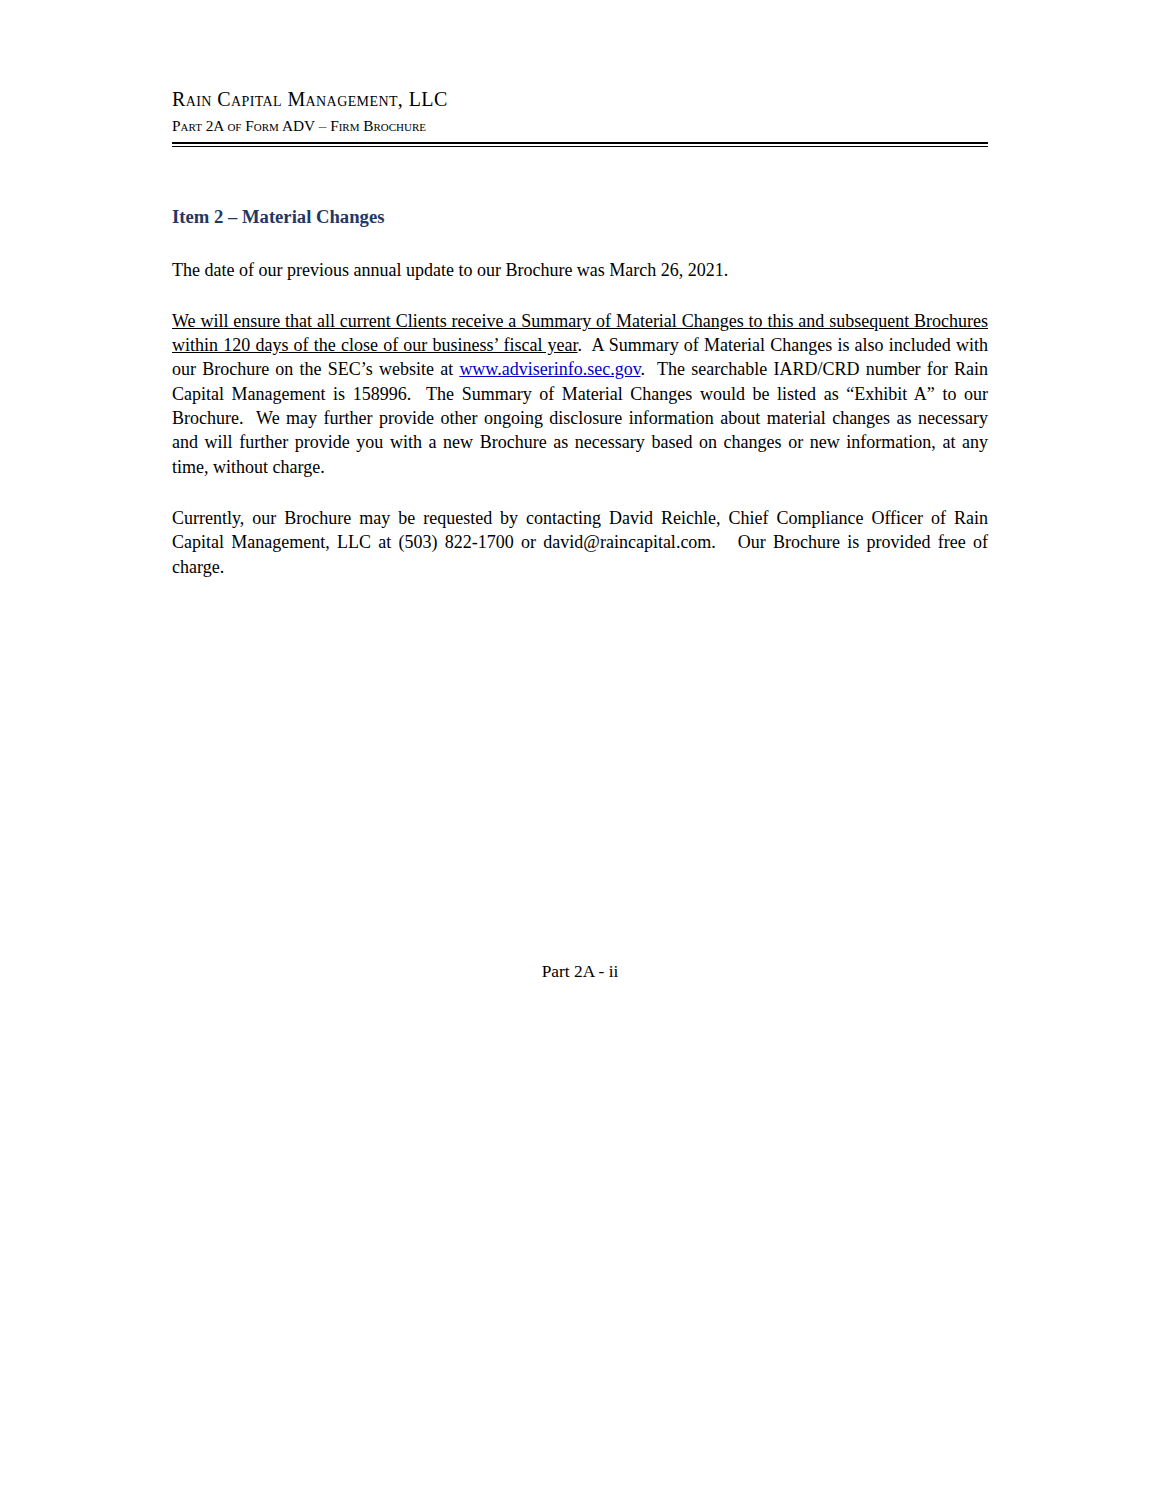Rain Capital Management, LLC
Part 2A of Form ADV – Firm Brochure
Item 2 – Material Changes
The date of our previous annual update to our Brochure was March 26, 2021.
We will ensure that all current Clients receive a Summary of Material Changes to this and subsequent Brochures within 120 days of the close of our business’ fiscal year. A Summary of Material Changes is also included with our Brochure on the SEC’s website at www.adviserinfo.sec.gov. The searchable IARD/CRD number for Rain Capital Management is 158996. The Summary of Material Changes would be listed as “Exhibit A” to our Brochure. We may further provide other ongoing disclosure information about material changes as necessary and will further provide you with a new Brochure as necessary based on changes or new information, at any time, without charge.
Currently, our Brochure may be requested by contacting David Reichle, Chief Compliance Officer of Rain Capital Management, LLC at (503) 822-1700 or david@raincapital.com. Our Brochure is provided free of charge.
Part 2A - ii